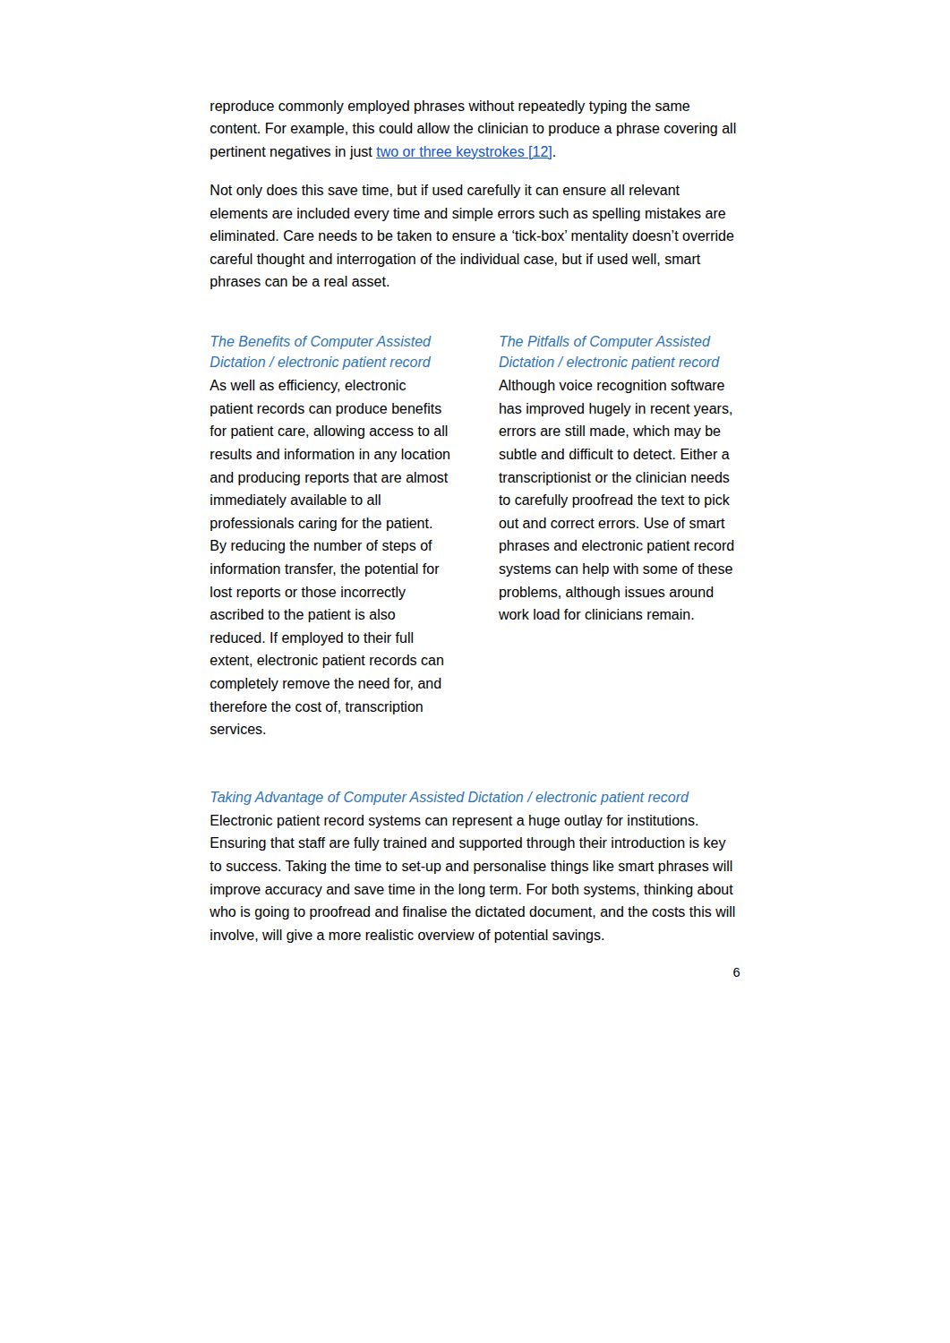reproduce commonly employed phrases without repeatedly typing the same content. For example, this could allow the clinician to produce a phrase covering all pertinent negatives in just two or three keystrokes [12].
Not only does this save time, but if used carefully it can ensure all relevant elements are included every time and simple errors such as spelling mistakes are eliminated. Care needs to be taken to ensure a ‘tick-box’ mentality doesn’t override careful thought and interrogation of the individual case, but if used well, smart phrases can be a real asset.
The Benefits of Computer Assisted Dictation / electronic patient record
As well as efficiency, electronic patient records can produce benefits for patient care, allowing access to all results and information in any location and producing reports that are almost immediately available to all professionals caring for the patient. By reducing the number of steps of information transfer, the potential for lost reports or those incorrectly ascribed to the patient is also reduced. If employed to their full extent, electronic patient records can completely remove the need for, and therefore the cost of, transcription services.
The Pitfalls of Computer Assisted Dictation / electronic patient record
Although voice recognition software has improved hugely in recent years, errors are still made, which may be subtle and difficult to detect. Either a transcriptionist or the clinician needs to carefully proofread the text to pick out and correct errors. Use of smart phrases and electronic patient record systems can help with some of these problems, although issues around work load for clinicians remain.
Taking Advantage of Computer Assisted Dictation / electronic patient record
Electronic patient record systems can represent a huge outlay for institutions. Ensuring that staff are fully trained and supported through their introduction is key to success. Taking the time to set-up and personalise things like smart phrases will improve accuracy and save time in the long term. For both systems, thinking about who is going to proofread and finalise the dictated document, and the costs this will involve, will give a more realistic overview of potential savings.
6